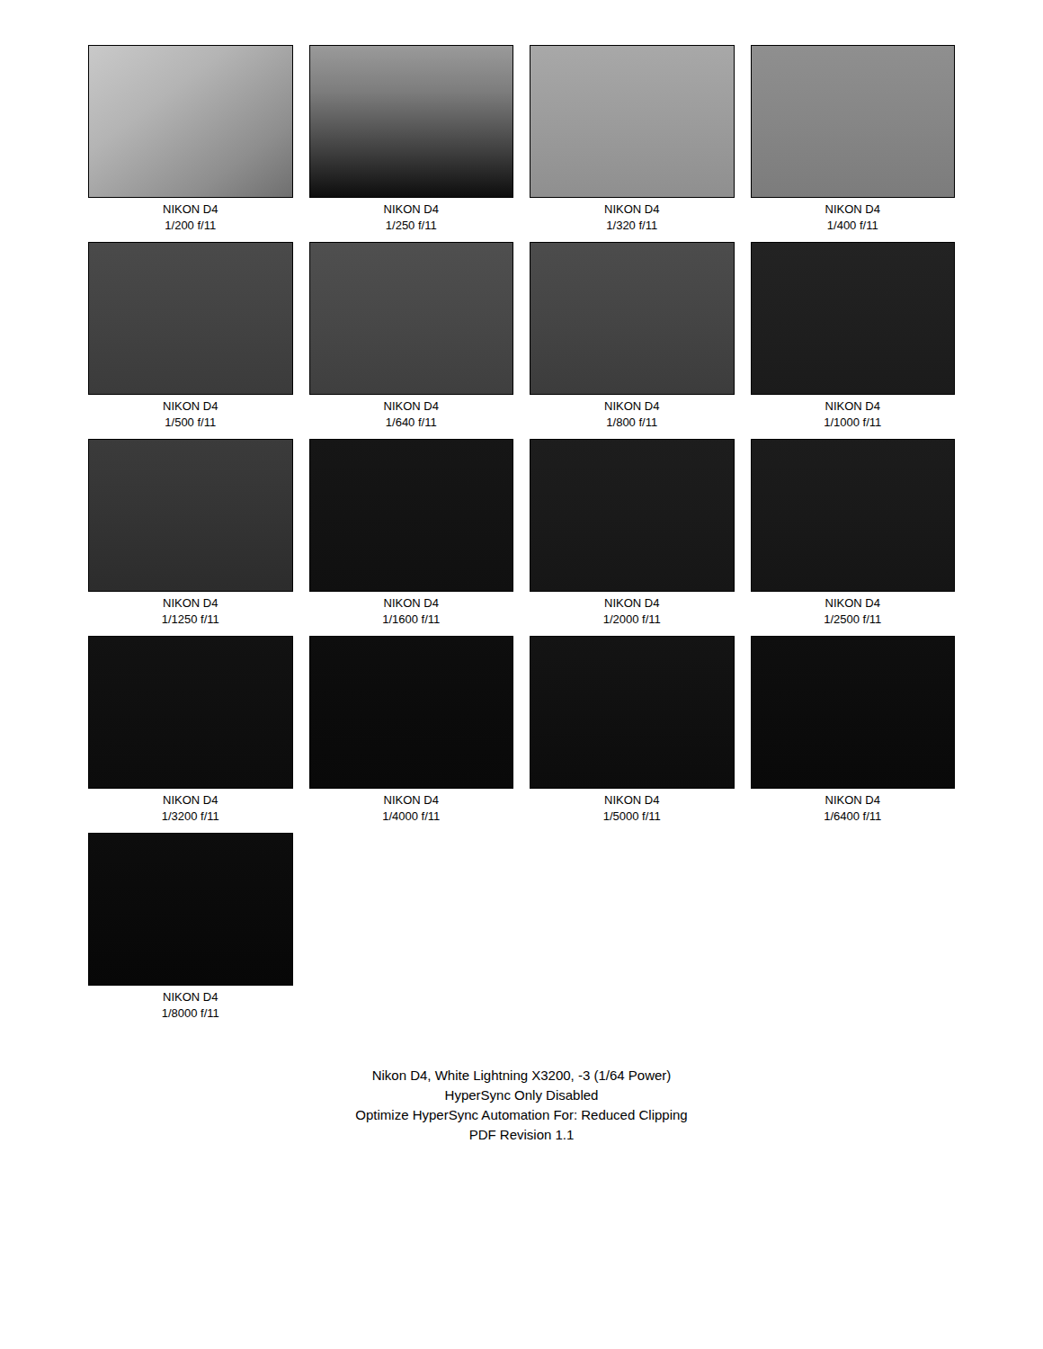| NIKON D4 1/200 f/11 | NIKON D4 1/250 f/11 | NIKON D4 1/320 f/11 | NIKON D4 1/400 f/11 |
| NIKON D4 1/500 f/11 | NIKON D4 1/640 f/11 | NIKON D4 1/800 f/11 | NIKON D4 1/1000 f/11 |
| NIKON D4 1/1250 f/11 | NIKON D4 1/1600 f/11 | NIKON D4 1/2000 f/11 | NIKON D4 1/2500 f/11 |
| NIKON D4 1/3200 f/11 | NIKON D4 1/4000 f/11 | NIKON D4 1/5000 f/11 | NIKON D4 1/6400 f/11 |
| NIKON D4 1/8000 f/11 | | | |
Nikon D4, White Lightning X3200, -3 (1/64 Power)
HyperSync Only Disabled
Optimize HyperSync Automation For: Reduced Clipping
PDF Revision 1.1